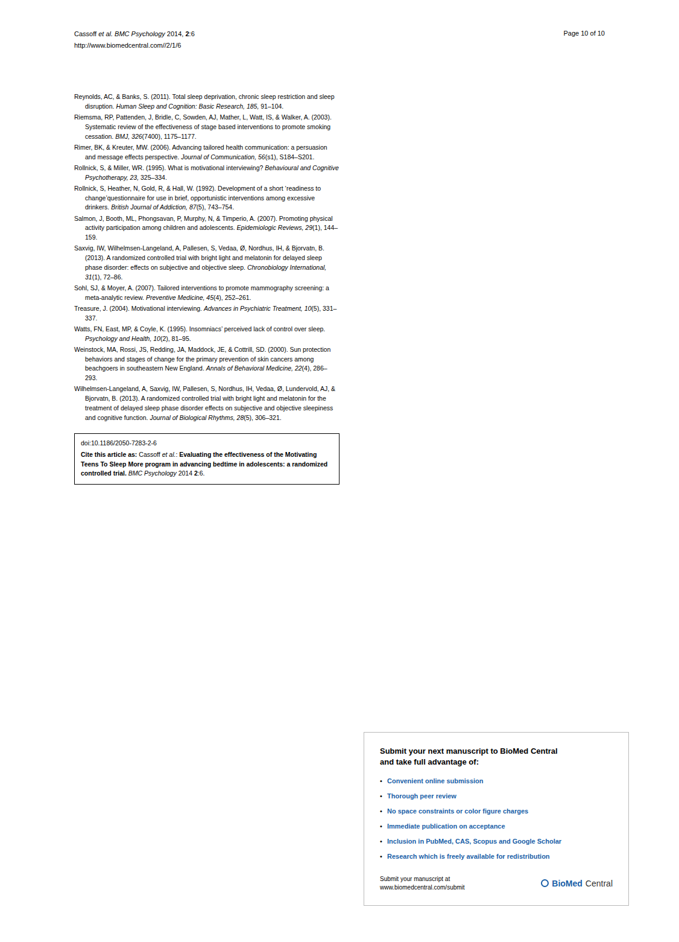Cassoff et al. BMC Psychology 2014, 2:6
http://www.biomedcentral.com//2/1/6
Page 10 of 10
Reynolds, AC, & Banks, S. (2011). Total sleep deprivation, chronic sleep restriction and sleep disruption. Human Sleep and Cognition: Basic Research, 185, 91–104.
Riemsma, RP, Pattenden, J, Bridle, C, Sowden, AJ, Mather, L, Watt, IS, & Walker, A. (2003). Systematic review of the effectiveness of stage based interventions to promote smoking cessation. BMJ, 326(7400), 1175–1177.
Rimer, BK, & Kreuter, MW. (2006). Advancing tailored health communication: a persuasion and message effects perspective. Journal of Communication, 56(s1), S184–S201.
Rollnick, S, & Miller, WR. (1995). What is motivational interviewing? Behavioural and Cognitive Psychotherapy, 23, 325–334.
Rollnick, S, Heather, N, Gold, R, & Hall, W. (1992). Development of a short ‘readiness to change’questionnaire for use in brief, opportunistic interventions among excessive drinkers. British Journal of Addiction, 87(5), 743–754.
Salmon, J, Booth, ML, Phongsavan, P, Murphy, N, & Timperio, A. (2007). Promoting physical activity participation among children and adolescents. Epidemiologic Reviews, 29(1), 144–159.
Saxvig, IW, Wilhelmsen-Langeland, A, Pallesen, S, Vedaa, Ø, Nordhus, IH, & Bjorvatn, B. (2013). A randomized controlled trial with bright light and melatonin for delayed sleep phase disorder: effects on subjective and objective sleep. Chronobiology International, 31(1), 72–86.
Sohl, SJ, & Moyer, A. (2007). Tailored interventions to promote mammography screening: a meta-analytic review. Preventive Medicine, 45(4), 252–261.
Treasure, J. (2004). Motivational interviewing. Advances in Psychiatric Treatment, 10(5), 331–337.
Watts, FN, East, MP, & Coyle, K. (1995). Insomniacs’ perceived lack of control over sleep. Psychology and Health, 10(2), 81–95.
Weinstock, MA, Rossi, JS, Redding, JA, Maddock, JE, & Cottrill, SD. (2000). Sun protection behaviors and stages of change for the primary prevention of skin cancers among beachgoers in southeastern New England. Annals of Behavioral Medicine, 22(4), 286–293.
Wilhelmsen-Langeland, A, Saxvig, IW, Pallesen, S, Nordhus, IH, Vedaa, Ø, Lundervold, AJ, & Bjorvatn, B. (2013). A randomized controlled trial with bright light and melatonin for the treatment of delayed sleep phase disorder effects on subjective and objective sleepiness and cognitive function. Journal of Biological Rhythms, 28(5), 306–321.
doi:10.1186/2050-7283-2-6
Cite this article as: Cassoff et al.: Evaluating the effectiveness of the Motivating Teens To Sleep More program in advancing bedtime in adolescents: a randomized controlled trial. BMC Psychology 2014 2:6.
Submit your next manuscript to BioMed Central
and take full advantage of:
Convenient online submission
Thorough peer review
No space constraints or color figure charges
Immediate publication on acceptance
Inclusion in PubMed, CAS, Scopus and Google Scholar
Research which is freely available for redistribution
Submit your manuscript at
www.biomedcentral.com/submit
BioMed Central